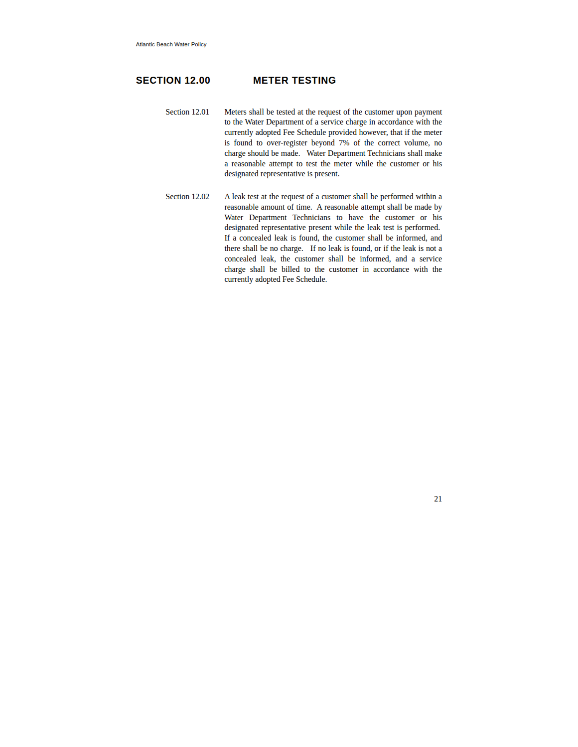Atlantic Beach Water Policy
SECTION 12.00 METER TESTING
Section 12.01
Meters shall be tested at the request of the customer upon payment to the Water Department of a service charge in accordance with the currently adopted Fee Schedule provided however, that if the meter is found to over-register beyond 7% of the correct volume, no charge should be made. Water Department Technicians shall make a reasonable attempt to test the meter while the customer or his designated representative is present.
Section 12.02
A leak test at the request of a customer shall be performed within a reasonable amount of time. A reasonable attempt shall be made by Water Department Technicians to have the customer or his designated representative present while the leak test is performed. If a concealed leak is found, the customer shall be informed, and there shall be no charge. If no leak is found, or if the leak is not a concealed leak, the customer shall be informed, and a service charge shall be billed to the customer in accordance with the currently adopted Fee Schedule.
21